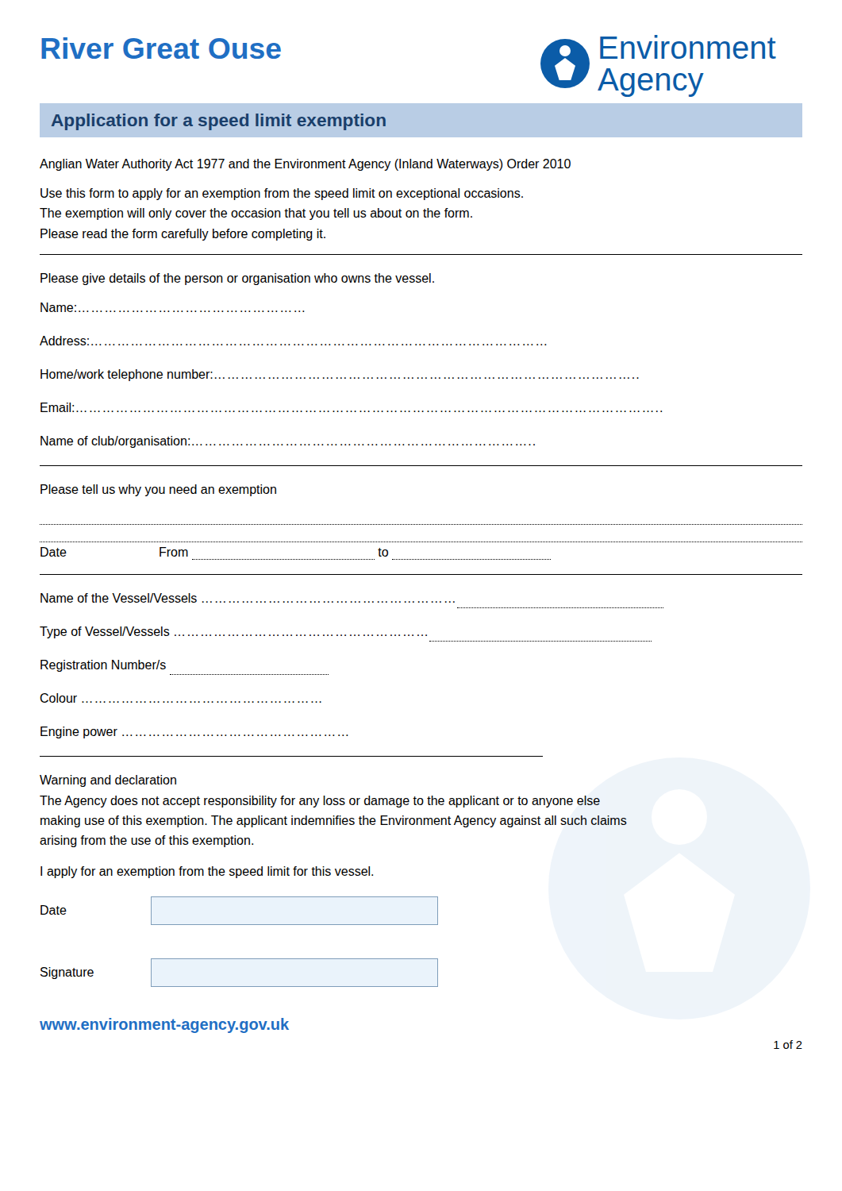Environment Agency
River Great Ouse
Application for a speed limit exemption
Anglian Water Authority Act 1977 and the Environment Agency (Inland Waterways) Order 2010
Use this form to apply for an exemption from the speed limit on exceptional occasions.
The exemption will only cover the occasion that you tell us about on the form.
Please read the form carefully before completing it.
Please give details of the person or organisation who owns the vessel.
Name:……………………………………………
Address:…………………………………………………………………………………………
Home/work telephone number:…………………………………………………………………………………..
Email:…………………………………………………………………………………………………………………..
Name of club/organisation:…………………………………………………………………..
Please tell us why you need an exemption
Date From to
Name of the Vessel/Vessels …………………………………………………
Type of Vessel/Vessels …………………………………………………
Registration Number/s
Colour ………………………………………………
Engine power ……………………………………………
Warning and declaration
The Agency does not accept responsibility for any loss or damage to the applicant or to anyone else
making use of this exemption. The applicant indemnifies the Environment Agency against all such claims
arising from the use of this exemption.
I apply for an exemption from the speed limit for this vessel.
| Date | |
| Signature | |
www.environment-agency.gov.uk
1 of 2